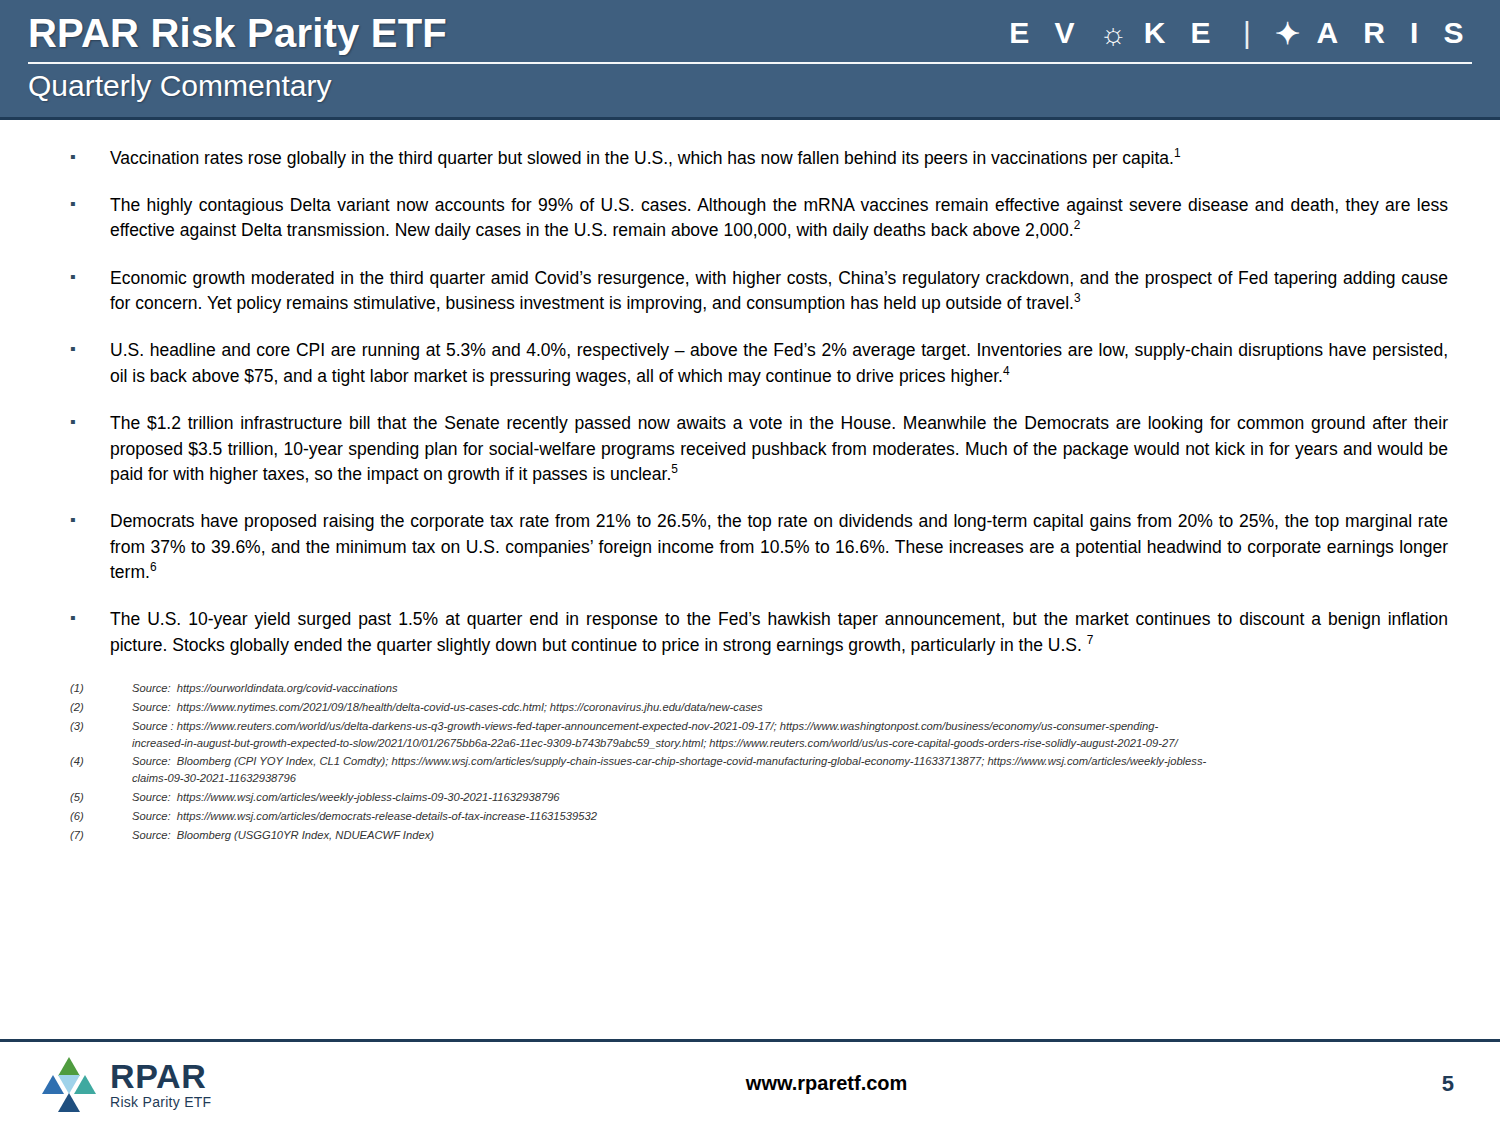RPAR Risk Parity ETF
E V ☼ K E | ✦ A R I S
Quarterly Commentary
Vaccination rates rose globally in the third quarter but slowed in the U.S., which has now fallen behind its peers in vaccinations per capita.1
The highly contagious Delta variant now accounts for 99% of U.S. cases. Although the mRNA vaccines remain effective against severe disease and death, they are less effective against Delta transmission. New daily cases in the U.S. remain above 100,000, with daily deaths back above 2,000.2
Economic growth moderated in the third quarter amid Covid’s resurgence, with higher costs, China’s regulatory crackdown, and the prospect of Fed tapering adding cause for concern. Yet policy remains stimulative, business investment is improving, and consumption has held up outside of travel.3
U.S. headline and core CPI are running at 5.3% and 4.0%, respectively – above the Fed’s 2% average target. Inventories are low, supply-chain disruptions have persisted, oil is back above $75, and a tight labor market is pressuring wages, all of which may continue to drive prices higher.4
The $1.2 trillion infrastructure bill that the Senate recently passed now awaits a vote in the House. Meanwhile the Democrats are looking for common ground after their proposed $3.5 trillion, 10-year spending plan for social-welfare programs received pushback from moderates. Much of the package would not kick in for years and would be paid for with higher taxes, so the impact on growth if it passes is unclear.5
Democrats have proposed raising the corporate tax rate from 21% to 26.5%, the top rate on dividends and long-term capital gains from 20% to 25%, the top marginal rate from 37% to 39.6%, and the minimum tax on U.S. companies’ foreign income from 10.5% to 16.6%. These increases are a potential headwind to corporate earnings longer term.6
The U.S. 10-year yield surged past 1.5% at quarter end in response to the Fed’s hawkish taper announcement, but the market continues to discount a benign inflation picture. Stocks globally ended the quarter slightly down but continue to price in strong earnings growth, particularly in the U.S. 7
(1) Source: https://ourworldindata.org/covid-vaccinations
(2) Source: https://www.nytimes.com/2021/09/18/health/delta-covid-us-cases-cdc.html; https://coronavirus.jhu.edu/data/new-cases
(3) Source : https://www.reuters.com/world/us/delta-darkens-us-q3-growth-views-fed-taper-announcement-expected-nov-2021-09-17/; https://www.washingtonpost.com/business/economy/us-consumer-spending-increased-in-august-but-growth-expected-to-slow/2021/10/01/2675bb6a-22a6-11ec-9309-b743b79abc59_story.html; https://www.reuters.com/world/us/us-core-capital-goods-orders-rise-solidly-august-2021-09-27/
(4) Source: Bloomberg (CPI YOY Index, CL1 Comdty); https://www.wsj.com/articles/supply-chain-issues-car-chip-shortage-covid-manufacturing-global-economy-11633713877; https://www.wsj.com/articles/weekly-jobless-claims-09-30-2021-11632938796
(5) Source: https://www.wsj.com/articles/weekly-jobless-claims-09-30-2021-11632938796
(6) Source: https://www.wsj.com/articles/democrats-release-details-of-tax-increase-11631539532
(7) Source: Bloomberg (USGG10YR Index, NDUEACWF Index)
RPAR
Risk Parity ETF
www.rparetf.com
5